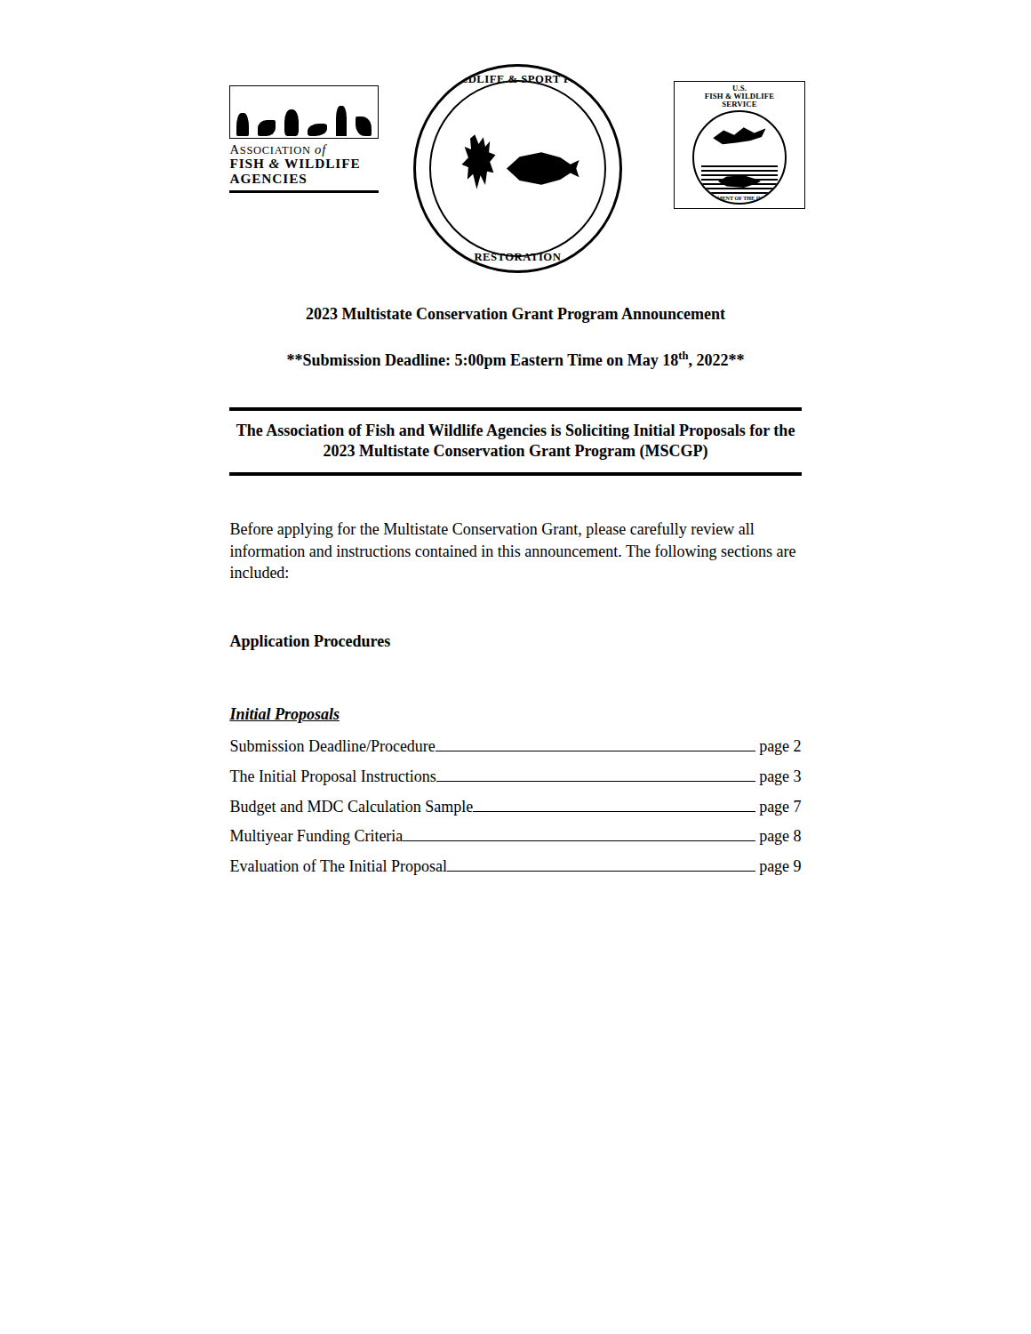ASSOCIATION of
FISH & WILDLIFE
AGENCIES
WILDLIFE & SPORT FISH RESTORATION
U.S.
FISH & WILDLIFE
SERVICE
DEPARTMENT OF THE INTERIOR
2023 Multistate Conservation Grant Program Announcement
**Submission Deadline: 5:00pm Eastern Time on May 18th, 2022**
The Association of Fish and Wildlife Agencies is Soliciting Initial Proposals for the
2023 Multistate Conservation Grant Program (MSCGP)
Before applying for the Multistate Conservation Grant, please carefully review all information and instructions contained in this announcement. The following sections are included:
Application Procedures
Initial Proposals
Submission Deadline/Procedure page 2
The Initial Proposal Instructions page 3
Budget and MDC Calculation Sample page 7
Multiyear Funding Criteria page 8
Evaluation of The Initial Proposal page 9